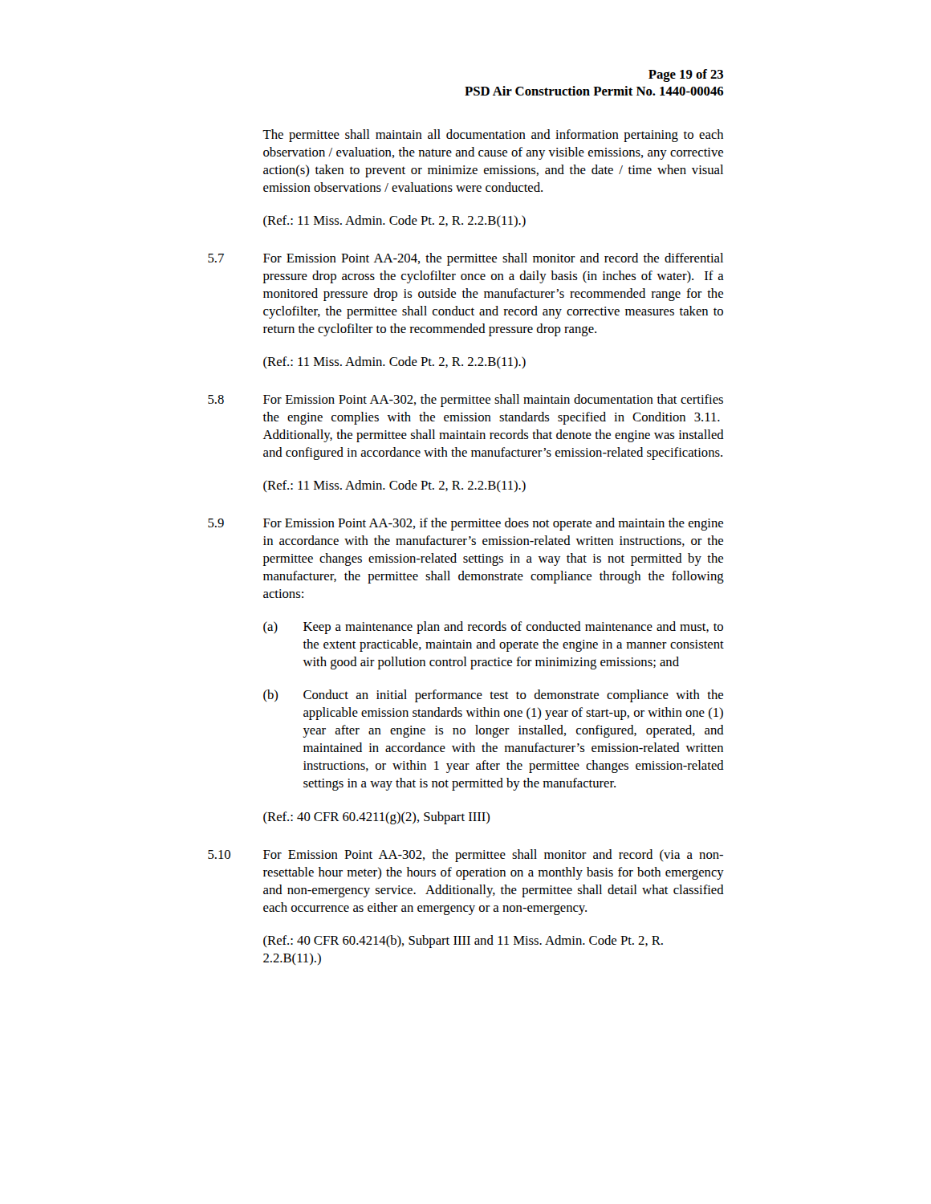Page 19 of 23 PSD Air Construction Permit No. 1440-00046
The permittee shall maintain all documentation and information pertaining to each observation / evaluation, the nature and cause of any visible emissions, any corrective action(s) taken to prevent or minimize emissions, and the date / time when visual emission observations / evaluations were conducted.
(Ref.: 11 Miss. Admin. Code Pt. 2, R. 2.2.B(11).)
5.7
For Emission Point AA-204, the permittee shall monitor and record the differential pressure drop across the cyclofilter once on a daily basis (in inches of water). If a monitored pressure drop is outside the manufacturer’s recommended range for the cyclofilter, the permittee shall conduct and record any corrective measures taken to return the cyclofilter to the recommended pressure drop range.
(Ref.: 11 Miss. Admin. Code Pt. 2, R. 2.2.B(11).)
5.8
For Emission Point AA-302, the permittee shall maintain documentation that certifies the engine complies with the emission standards specified in Condition 3.11. Additionally, the permittee shall maintain records that denote the engine was installed and configured in accordance with the manufacturer’s emission-related specifications.
(Ref.: 11 Miss. Admin. Code Pt. 2, R. 2.2.B(11).)
5.9
For Emission Point AA-302, if the permittee does not operate and maintain the engine in accordance with the manufacturer’s emission-related written instructions, or the permittee changes emission-related settings in a way that is not permitted by the manufacturer, the permittee shall demonstrate compliance through the following actions:
(a)
Keep a maintenance plan and records of conducted maintenance and must, to the extent practicable, maintain and operate the engine in a manner consistent with good air pollution control practice for minimizing emissions; and
(b)
Conduct an initial performance test to demonstrate compliance with the applicable emission standards within one (1) year of start-up, or within one (1) year after an engine is no longer installed, configured, operated, and maintained in accordance with the manufacturer’s emission-related written instructions, or within 1 year after the permittee changes emission-related settings in a way that is not permitted by the manufacturer.
(Ref.: 40 CFR 60.4211(g)(2), Subpart IIII)
5.10
For Emission Point AA-302, the permittee shall monitor and record (via a non-resettable hour meter) the hours of operation on a monthly basis for both emergency and non-emergency service. Additionally, the permittee shall detail what classified each occurrence as either an emergency or a non-emergency.
(Ref.: 40 CFR 60.4214(b), Subpart IIII and 11 Miss. Admin. Code Pt. 2, R. 2.2.B(11).)